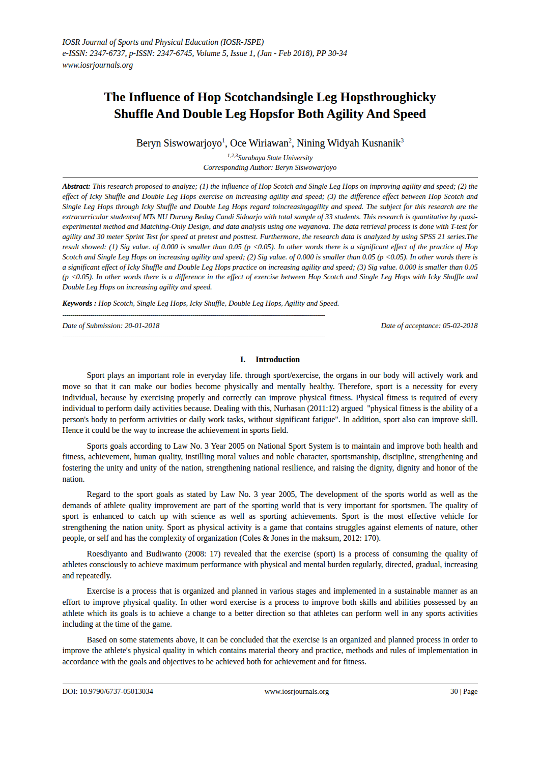IOSR Journal of Sports and Physical Education (IOSR-JSPE)
e-ISSN: 2347-6737, p-ISSN: 2347-6745, Volume 5, Issue 1, (Jan - Feb 2018), PP 30-34
www.iosrjournals.org
The Influence of Hop Scotchandsingle Leg Hopsthroughicky
Shuffle And Double Leg Hopsfor Both Agility And Speed
Beryn Siswowarjoyo1, Oce Wiriawan2, Nining Widyah Kusnanik3
1,2,3Surabaya State University
Corresponding Author: Beryn Siswowarjoyo
Abstract: This research proposed to analyze; (1) the influence of Hop Scotch and Single Leg Hops on improving agility and speed; (2) the effect of Icky Shuffle and Double Leg Hops exercise on increasing agility and speed; (3) the difference effect between Hop Scotch and Single Leg Hops through Icky Shuffle and Double Leg Hops regard toincreasingagility and speed. The subject for this research are the extracurricular studentsof MTs NU Durung Bedug Candi Sidoarjo with total sample of 33 students. This research is quantitative by quasi-experimental method and Matching-Only Design, and data analysis using one wayanova. The data retrieval process is done with T-test for agility and 30 meter Sprint Test for speed at pretest and posttest. Furthermore, the research data is analyzed by using SPSS 21 series.The result showed: (1) Sig value. of 0.000 is smaller than 0.05 (p <0.05). In other words there is a significant effect of the practice of Hop Scotch and Single Leg Hops on increasing agility and speed; (2) Sig value. of 0.000 is smaller than 0.05 (p <0.05). In other words there is a significant effect of Icky Shuffle and Double Leg Hops practice on increasing agility and speed; (3) Sig value. 0.000 is smaller than 0.05 (p <0.05). In other words there is a difference in the effect of exercise between Hop Scotch and Single Leg Hops with Icky Shuffle and Double Leg Hops on increasing agility and speed.
Keywords : Hop Scotch, Single Leg Hops, Icky Shuffle, Double Leg Hops, Agility and Speed.
-----------------------------------------------------------------------------------------------------------------------------------
Date of Submission: 20-01-2018 Date of acceptance: 05-02-2018
-----------------------------------------------------------------------------------------------------------------------------------
I. Introduction
Sport plays an important role in everyday life. through sport/exercise, the organs in our body will actively work and move so that it can make our bodies become physically and mentally healthy. Therefore, sport is a necessity for every individual, because by exercising properly and correctly can improve physical fitness. Physical fitness is required of every individual to perform daily activities because. Dealing with this, Nurhasan (2011:12) argued "physical fitness is the ability of a person's body to perform activities or daily work tasks, without significant fatigue". In addition, sport also can improve skill. Hence it could be the way to increase the achievement in sports field.
Sports goals according to Law No. 3 Year 2005 on National Sport System is to maintain and improve both health and fitness, achievement, human quality, instilling moral values and noble character, sportsmanship, discipline, strengthening and fostering the unity and unity of the nation, strengthening national resilience, and raising the dignity, dignity and honor of the nation.
Regard to the sport goals as stated by Law No. 3 year 2005, The development of the sports world as well as the demands of athlete quality improvement are part of the sporting world that is very important for sportsmen. The quality of sport is enhanced to catch up with science as well as sporting achievements. Sport is the most effective vehicle for strengthening the nation unity. Sport as physical activity is a game that contains struggles against elements of nature, other people, or self and has the complexity of organization (Coles & Jones in the maksum, 2012: 170).
Roesdiyanto and Budiwanto (2008: 17) revealed that the exercise (sport) is a process of consuming the quality of athletes consciously to achieve maximum performance with physical and mental burden regularly, directed, gradual, increasing and repeatedly.
Exercise is a process that is organized and planned in various stages and implemented in a sustainable manner as an effort to improve physical quality. In other word exercise is a process to improve both skills and abilities possessed by an athlete which its goals is to achieve a change to a better direction so that athletes can perform well in any sports activities including at the time of the game.
Based on some statements above, it can be concluded that the exercise is an organized and planned process in order to improve the athlete's physical quality in which contains material theory and practice, methods and rules of implementation in accordance with the goals and objectives to be achieved both for achievement and for fitness.
DOI: 10.9790/6737-05013034 www.iosrjournals.org 30 | Page